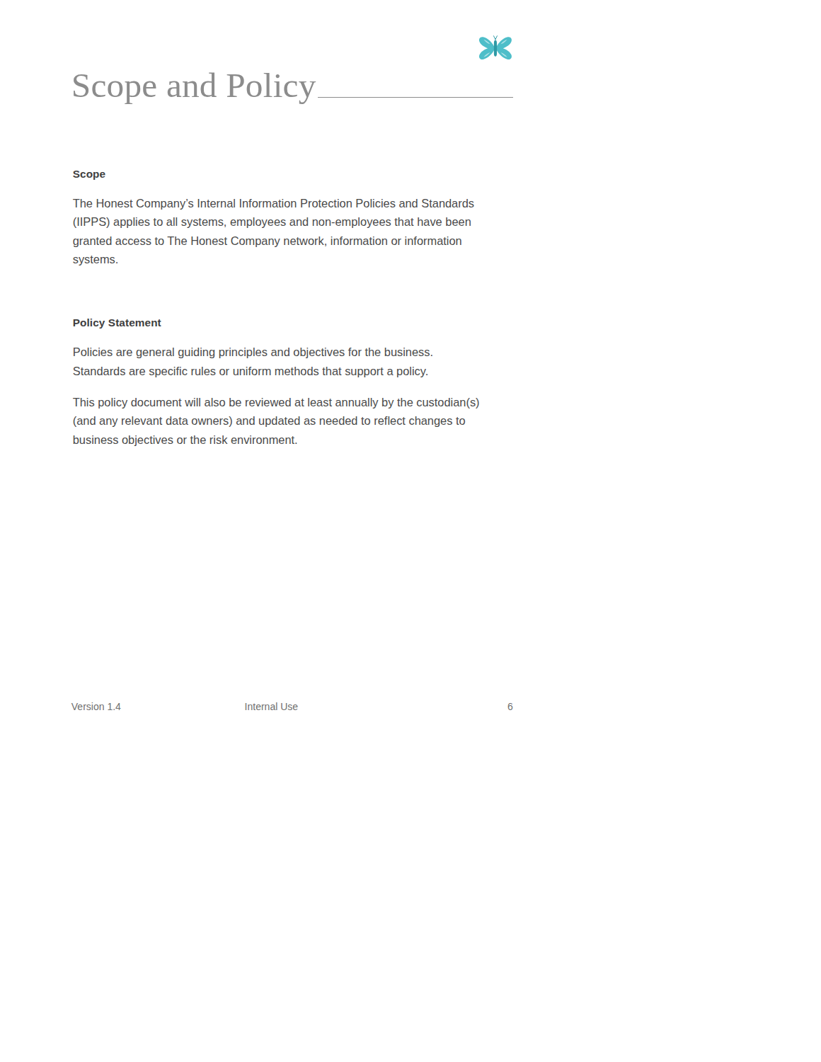Scope and Policy
Scope
The Honest Company’s Internal Information Protection Policies and Standards (IIPPS) applies to all systems, employees and non-employees that have been granted access to The Honest Company network, information or information systems.
Policy Statement
Policies are general guiding principles and objectives for the business. Standards are specific rules or uniform methods that support a policy.
This policy document will also be reviewed at least annually by the custodian(s) (and any relevant data owners) and updated as needed to reflect changes to business objectives or the risk environment.
Version 1.4 Internal Use 6